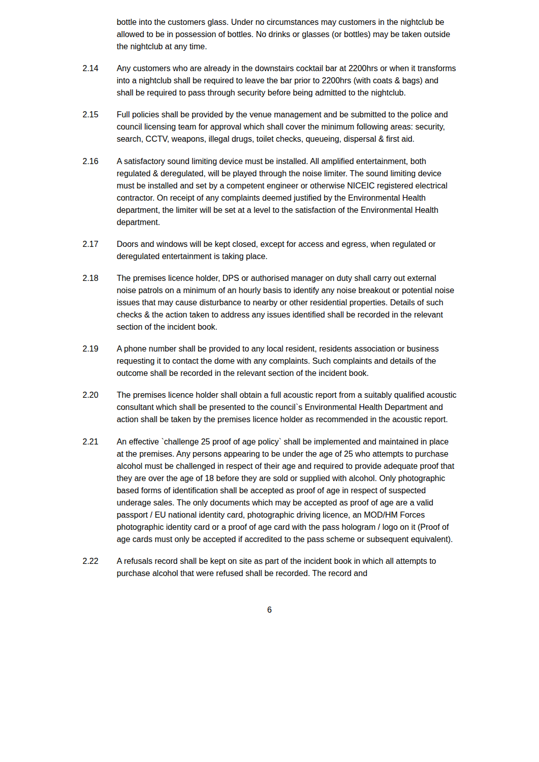bottle into the customers glass. Under no circumstances may customers in the nightclub be allowed to be in possession of bottles. No drinks or glasses (or bottles) may be taken outside the nightclub at any time.
2.14 Any customers who are already in the downstairs cocktail bar at 2200hrs or when it transforms into a nightclub shall be required to leave the bar prior to 2200hrs (with coats & bags) and shall be required to pass through security before being admitted to the nightclub.
2.15 Full policies shall be provided by the venue management and be submitted to the police and council licensing team for approval which shall cover the minimum following areas: security, search, CCTV, weapons, illegal drugs, toilet checks, queueing, dispersal & first aid.
2.16 A satisfactory sound limiting device must be installed. All amplified entertainment, both regulated & deregulated, will be played through the noise limiter. The sound limiting device must be installed and set by a competent engineer or otherwise NICEIC registered electrical contractor. On receipt of any complaints deemed justified by the Environmental Health department, the limiter will be set at a level to the satisfaction of the Environmental Health department.
2.17 Doors and windows will be kept closed, except for access and egress, when regulated or deregulated entertainment is taking place.
2.18 The premises licence holder, DPS or authorised manager on duty shall carry out external noise patrols on a minimum of an hourly basis to identify any noise breakout or potential noise issues that may cause disturbance to nearby or other residential properties. Details of such checks & the action taken to address any issues identified shall be recorded in the relevant section of the incident book.
2.19 A phone number shall be provided to any local resident, residents association or business requesting it to contact the dome with any complaints. Such complaints and details of the outcome shall be recorded in the relevant section of the incident book.
2.20 The premises licence holder shall obtain a full acoustic report from a suitably qualified acoustic consultant which shall be presented to the council`s Environmental Health Department and action shall be taken by the premises licence holder as recommended in the acoustic report.
2.21 An effective `challenge 25 proof of age policy` shall be implemented and maintained in place at the premises. Any persons appearing to be under the age of 25 who attempts to purchase alcohol must be challenged in respect of their age and required to provide adequate proof that they are over the age of 18 before they are sold or supplied with alcohol. Only photographic based forms of identification shall be accepted as proof of age in respect of suspected underage sales. The only documents which may be accepted as proof of age are a valid passport / EU national identity card, photographic driving licence, an MOD/HM Forces photographic identity card or a proof of age card with the pass hologram / logo on it (Proof of age cards must only be accepted if accredited to the pass scheme or subsequent equivalent).
2.22 A refusals record shall be kept on site as part of the incident book in which all attempts to purchase alcohol that were refused shall be recorded. The record and
6